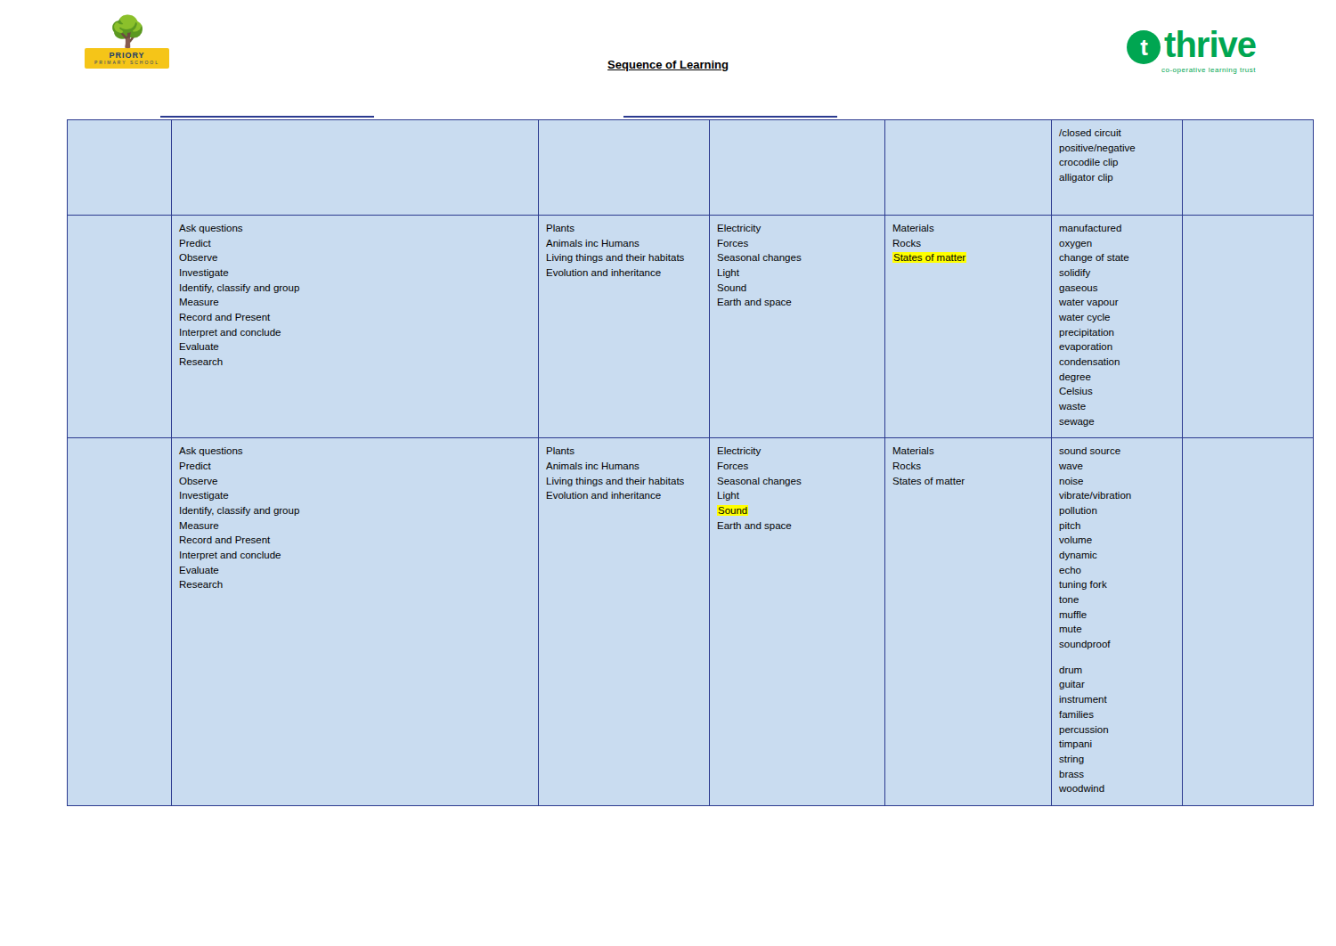🌳
PRIORYPRIMARY SCHOOL
Sequence of Learning
tthrive
co-operative learning trust
| | | | | | /closed circuit positive/negative crocodile clip alligator clip | |
| | Ask questions Predict Observe Investigate Identify, classify and group Measure Record and Present Interpret and conclude Evaluate Research | Plants Animals inc Humans Living things and their habitats Evolution and inheritance | Electricity Forces Seasonal changes Light Sound Earth and space | Materials Rocks States of matter | manufactured oxygen change of state solidify gaseous water vapour water cycle precipitation evaporation condensation degree Celsius waste sewage | |
| | Ask questions Predict Observe Investigate Identify, classify and group Measure Record and Present Interpret and conclude Evaluate Research | Plants Animals inc Humans Living things and their habitats Evolution and inheritance | Electricity Forces Seasonal changes Light Sound Earth and space | Materials Rocks States of matter | sound source wave noise vibrate/vibration pollution pitch volume dynamic echo tuning fork tone muffle mute soundproof drum guitar instrument families percussion timpani string brass woodwind | |